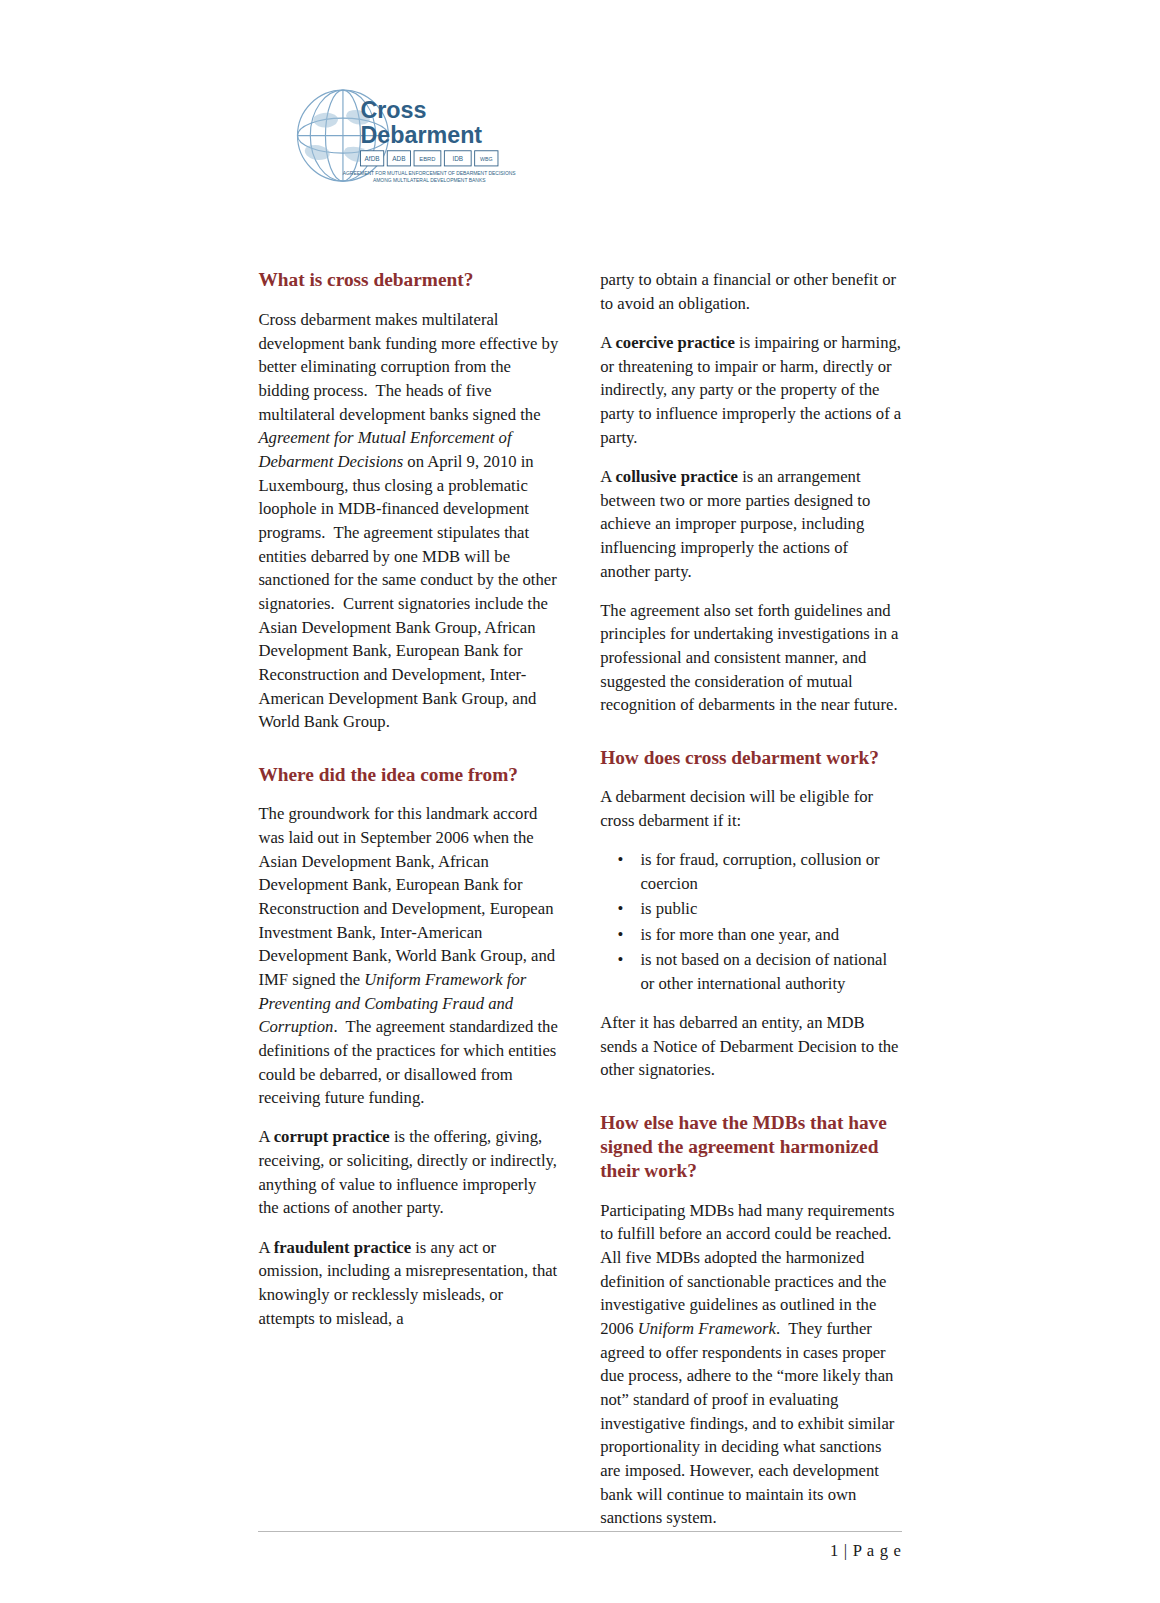Cross Debarment AfDB ADB EBRD IDB WBG AGREEMENT FOR MUTUAL ENFORCEMENT OF DEBARMENT DECISIONS AMONG MULTILATERAL DEVELOPMENT BANKS
What is cross debarment?
Cross debarment makes multilateral development bank funding more effective by better eliminating corruption from the bidding process. The heads of five multilateral development banks signed the Agreement for Mutual Enforcement of Debarment Decisions on April 9, 2010 in Luxembourg, thus closing a problematic loophole in MDB-financed development programs. The agreement stipulates that entities debarred by one MDB will be sanctioned for the same conduct by the other signatories. Current signatories include the Asian Development Bank Group, African Development Bank, European Bank for Reconstruction and Development, Inter-American Development Bank Group, and World Bank Group.
Where did the idea come from?
The groundwork for this landmark accord was laid out in September 2006 when the Asian Development Bank, African Development Bank, European Bank for Reconstruction and Development, European Investment Bank, Inter-American Development Bank, World Bank Group, and IMF signed the Uniform Framework for Preventing and Combating Fraud and Corruption. The agreement standardized the definitions of the practices for which entities could be debarred, or disallowed from receiving future funding.
A corrupt practice is the offering, giving, receiving, or soliciting, directly or indirectly, anything of value to influence improperly the actions of another party.
A fraudulent practice is any act or omission, including a misrepresentation, that knowingly or recklessly misleads, or attempts to mislead, a
party to obtain a financial or other benefit or to avoid an obligation.
A coercive practice is impairing or harming, or threatening to impair or harm, directly or indirectly, any party or the property of the party to influence improperly the actions of a party.
A collusive practice is an arrangement between two or more parties designed to achieve an improper purpose, including influencing improperly the actions of another party.
The agreement also set forth guidelines and principles for undertaking investigations in a professional and consistent manner, and suggested the consideration of mutual recognition of debarments in the near future.
How does cross debarment work?
A debarment decision will be eligible for cross debarment if it:
is for fraud, corruption, collusion or coercion
is public
is for more than one year, and
is not based on a decision of national or other international authority
After it has debarred an entity, an MDB sends a Notice of Debarment Decision to the other signatories.
How else have the MDBs that have signed the agreement harmonized their work?
Participating MDBs had many requirements to fulfill before an accord could be reached. All five MDBs adopted the harmonized definition of sanctionable practices and the investigative guidelines as outlined in the 2006 Uniform Framework. They further agreed to offer respondents in cases proper due process, adhere to the “more likely than not” standard of proof in evaluating investigative findings, and to exhibit similar proportionality in deciding what sanctions are imposed. However, each development bank will continue to maintain its own sanctions system.
1 | P a g e